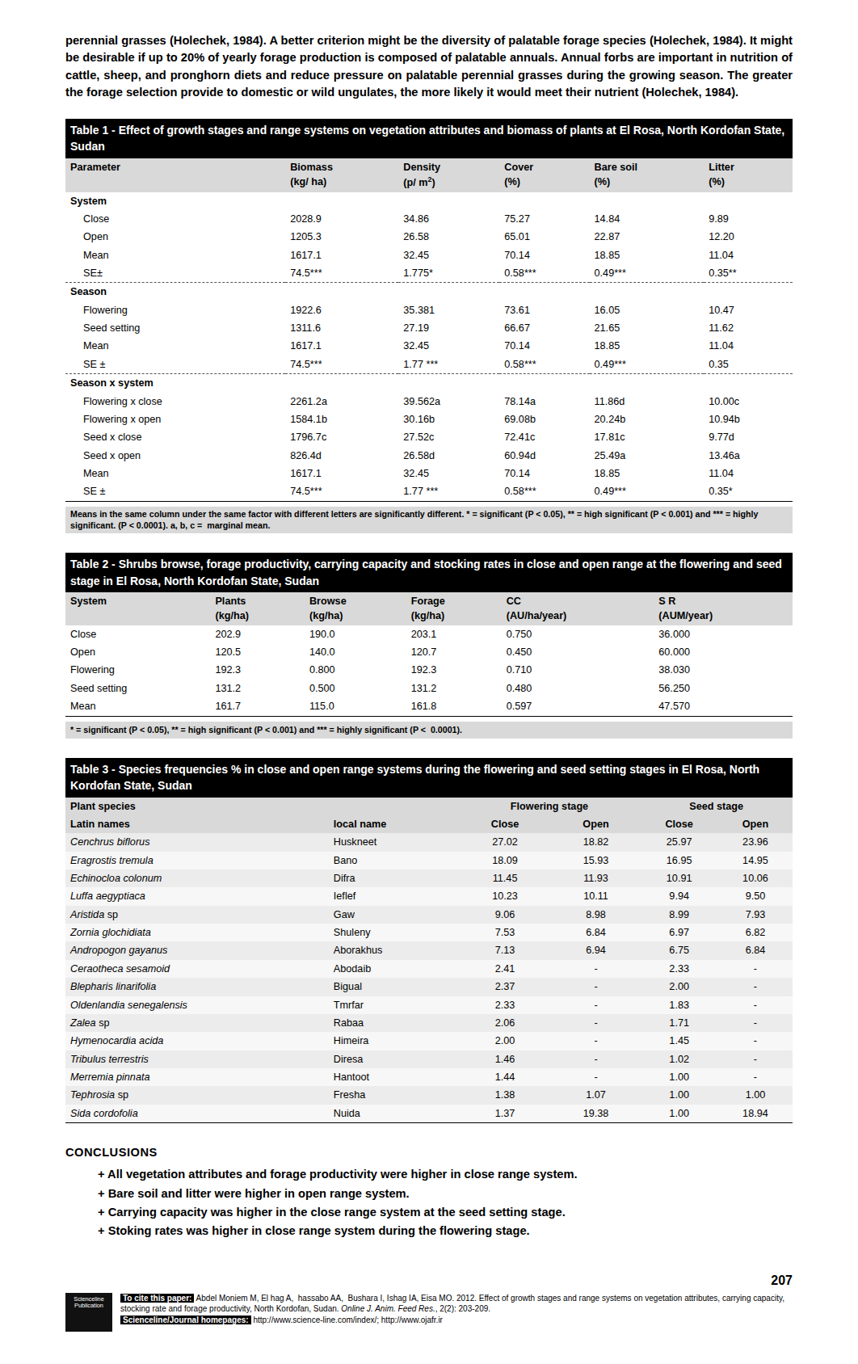perennial grasses (Holechek, 1984). A better criterion might be the diversity of palatable forage species (Holechek, 1984). It might be desirable if up to 20% of yearly forage production is composed of palatable annuals. Annual forbs are important in nutrition of cattle, sheep, and pronghorn diets and reduce pressure on palatable perennial grasses during the growing season. The greater the forage selection provide to domestic or wild ungulates, the more likely it would meet their nutrient (Holechek, 1984).
Table 1 - Effect of growth stages and range systems on vegetation attributes and biomass of plants at El Rosa, North Kordofan State, Sudan
| Parameter | Biomass (kg/ ha) | Density (p/ m 2 ) | Cover (%) | Bare soil (%) | Litter (%) |
| --- | --- | --- | --- | --- | --- |
| System |
| Close | 2028.9 | 34.86 | 75.27 | 14.84 | 9.89 |
| Open | 1205.3 | 26.58 | 65.01 | 22.87 | 12.20 |
| Mean | 1617.1 | 32.45 | 70.14 | 18.85 | 11.04 |
| SE± | 74.5*** | 1.775* | 0.58*** | 0.49*** | 0.35** |
| Season |
| Flowering | 1922.6 | 35.381 | 73.61 | 16.05 | 10.47 |
| Seed setting | 1311.6 | 27.19 | 66.67 | 21.65 | 11.62 |
| Mean | 1617.1 | 32.45 | 70.14 | 18.85 | 11.04 |
| SE ± | 74.5*** | 1.77 *** | 0.58*** | 0.49*** | 0.35 |
| Season x system |
| Flowering x close | 2261.2a | 39.562a | 78.14a | 11.86d | 10.00c |
| Flowering x open | 1584.1b | 30.16b | 69.08b | 20.24b | 10.94b |
| Seed x close | 1796.7c | 27.52c | 72.41c | 17.81c | 9.77d |
| Seed x open | 826.4d | 26.58d | 60.94d | 25.49a | 13.46a |
| Mean | 1617.1 | 32.45 | 70.14 | 18.85 | 11.04 |
| SE ± | 74.5*** | 1.77 *** | 0.58*** | 0.49*** | 0.35* |
Means in the same column under the same factor with different letters are significantly different. * = significant (P < 0.05), ** = high significant (P < 0.001) and *** = highly significant. (P < 0.0001). a, b, c = marginal mean.
Table 2 - Shrubs browse, forage productivity, carrying capacity and stocking rates in close and open range at the flowering and seed stage in El Rosa, North Kordofan State, Sudan
| System | Plants (kg/ha) | Browse (kg/ha) | Forage (kg/ha) | CC (AU/ha/year) | S R (AUM/year) |
| --- | --- | --- | --- | --- | --- |
| Close | 202.9 | 190.0 | 203.1 | 0.750 | 36.000 |
| Open | 120.5 | 140.0 | 120.7 | 0.450 | 60.000 |
| Flowering | 192.3 | 0.800 | 192.3 | 0.710 | 38.030 |
| Seed setting | 131.2 | 0.500 | 131.2 | 0.480 | 56.250 |
| Mean | 161.7 | 115.0 | 161.8 | 0.597 | 47.570 |
* = significant (P < 0.05), ** = high significant (P < 0.001) and *** = highly significant (P < 0.0001).
Table 3 - Species frequencies % in close and open range systems during the flowering and seed setting stages in El Rosa, North Kordofan State, Sudan
| Plant species | Flowering stage | Seed stage |
| --- | --- | --- |
| Latin names | local name | Close | Open | Close | Open |
| Cenchrus biflorus | Huskneet | 27.02 | 18.82 | 25.97 | 23.96 |
| Eragrostis tremula | Bano | 18.09 | 15.93 | 16.95 | 14.95 |
| Echinocloa colonum | Difra | 11.45 | 11.93 | 10.91 | 10.06 |
| Luffa aegyptiaca | Ieflef | 10.23 | 10.11 | 9.94 | 9.50 |
| Aristida sp | Gaw | 9.06 | 8.98 | 8.99 | 7.93 |
| Zornia glochidiata | Shuleny | 7.53 | 6.84 | 6.97 | 6.82 |
| Andropogon gayanus | Aborakhus | 7.13 | 6.94 | 6.75 | 6.84 |
| Ceraotheca sesamoid | Abodaib | 2.41 | - | 2.33 | - |
| Blepharis linarifolia | Bigual | 2.37 | - | 2.00 | - |
| Oldenlandia senegalensis | Tmrfar | 2.33 | - | 1.83 | - |
| Zalea sp | Rabaa | 2.06 | - | 1.71 | - |
| Hymenocardia acida | Himeira | 2.00 | - | 1.45 | - |
| Tribulus terrestris | Diresa | 1.46 | - | 1.02 | - |
| Merremia pinnata | Hantoot | 1.44 | - | 1.00 | - |
| Tephrosia sp | Fresha | 1.38 | 1.07 | 1.00 | 1.00 |
| Sida cordofolia | Nuida | 1.37 | 19.38 | 1.00 | 18.94 |
CONCLUSIONS
All vegetation attributes and forage productivity were higher in close range system.
Bare soil and litter were higher in open range system.
Carrying capacity was higher in the close range system at the seed setting stage.
Stoking rates was higher in close range system during the flowering stage.
207
Scienceline
Publication
To cite this paper: Abdel Moniem M, El hag A, hassabo AA, Bushara I, Ishag IA, Eisa MO. 2012. Effect of growth stages and range systems on vegetation attributes, carrying capacity, stocking rate and forage productivity, North Kordofan, Sudan. Online J. Anim. Feed Res., 2(2): 203-209.
Scienceline/Journal homepages: http://www.science-line.com/index/; http://www.ojafr.ir